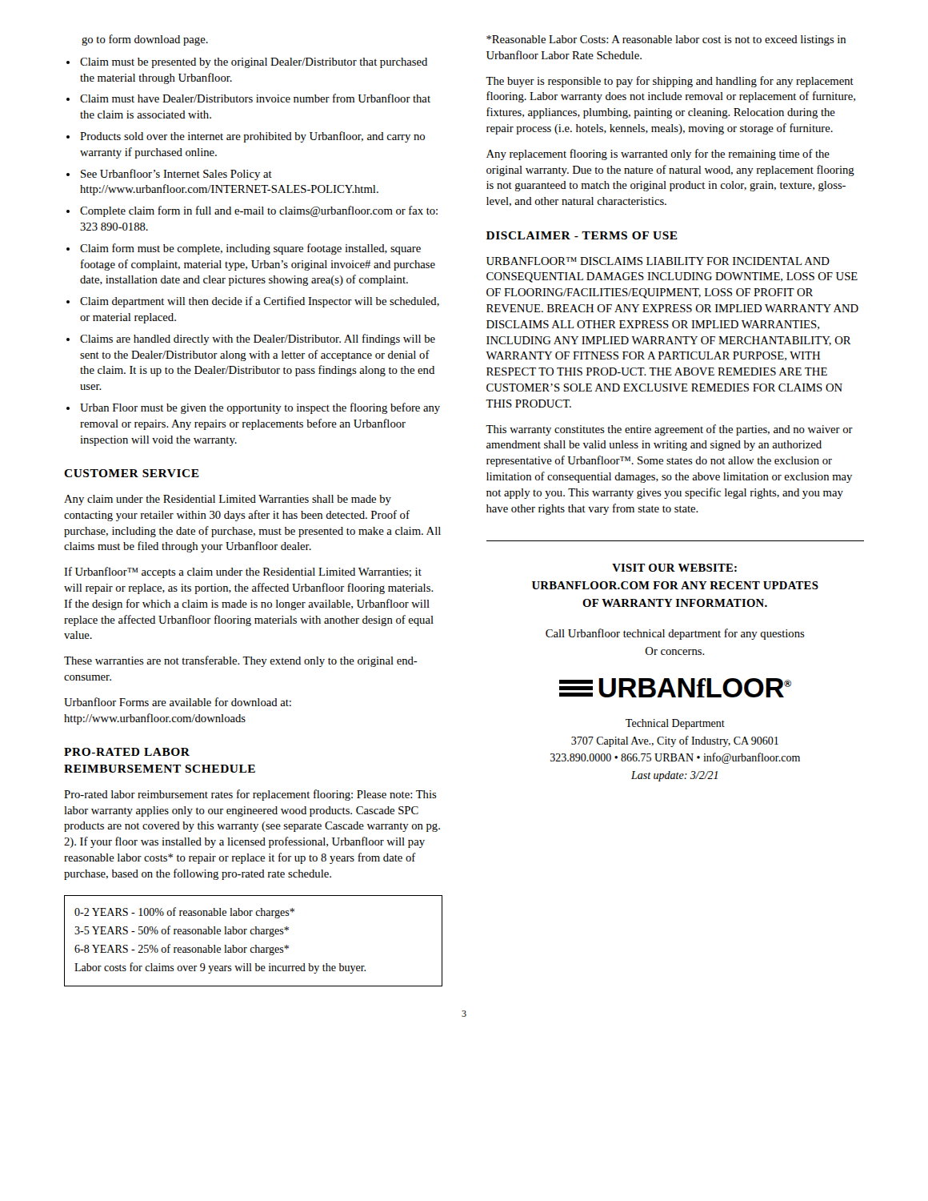go to form download page.
Claim must be presented by the original Dealer/Distributor that purchased the material through Urbanfloor.
Claim must have Dealer/Distributors invoice number from Urbanfloor that the claim is associated with.
Products sold over the internet are prohibited by Urbanfloor, and carry no warranty if purchased online.
See Urbanfloor’s Internet Sales Policy at http://www.urbanfloor.com/INTERNET-SALES-POLICY.html.
Complete claim form in full and e-mail to claims@urbanfloor.com or fax to: 323 890-0188.
Claim form must be complete, including square footage installed, square footage of complaint, material type, Urban’s original invoice# and purchase date, installation date and clear pictures showing area(s) of complaint.
Claim department will then decide if a Certified Inspector will be scheduled, or material replaced.
Claims are handled directly with the Dealer/Distributor. All findings will be sent to the Dealer/Distributor along with a letter of acceptance or denial of the claim. It is up to the Dealer/Distributor to pass findings along to the end user.
Urban Floor must be given the opportunity to inspect the flooring before any removal or repairs. Any repairs or replacements before an Urbanfloor inspection will void the warranty.
Customer Service
Any claim under the Residential Limited Warranties shall be made by contacting your retailer within 30 days after it has been detected. Proof of purchase, including the date of purchase, must be presented to make a claim. All claims must be filed through your Urbanfloor dealer.
If Urbanfloor™ accepts a claim under the Residential Limited Warranties; it will repair or replace, as its portion, the affected Urbanfloor flooring materials. If the design for which a claim is made is no longer available, Urbanfloor will replace the affected Urbanfloor flooring materials with another design of equal value.
These warranties are not transferable. They extend only to the original end-consumer.
Urbanfloor Forms are available for download at:
http://www.urbanfloor.com/downloads
Pro-Rated Labor
Reimbursement Schedule
Pro-rated labor reimbursement rates for replacement flooring: Please note: This labor warranty applies only to our engineered wood products. Cascade SPC products are not covered by this warranty (see separate Cascade warranty on pg. 2). If your floor was installed by a licensed professional, Urbanfloor will pay reasonable labor costs* to repair or replace it for up to 8 years from date of purchase, based on the following pro-rated rate schedule.
0-2 YEARS - 100% of reasonable labor charges*
3-5 YEARS - 50% of reasonable labor charges*
6-8 YEARS - 25% of reasonable labor charges*
Labor costs for claims over 9 years will be incurred by the buyer.
*Reasonable Labor Costs: A reasonable labor cost is not to exceed listings in Urbanfloor Labor Rate Schedule.
The buyer is responsible to pay for shipping and handling for any replacement flooring. Labor warranty does not include removal or replacement of furniture, fixtures, appliances, plumbing, painting or cleaning. Relocation during the repair process (i.e. hotels, kennels, meals), moving or storage of furniture.
Any replacement flooring is warranted only for the remaining time of the original warranty. Due to the nature of natural wood, any replacement flooring is not guaranteed to match the original product in color, grain, texture, gloss-level, and other natural characteristics.
Disclaimer - Terms of Use
Urbanfloor™ DISCLAIMS LIABILITY FOR INCIDENTAL AND CONSEQUENTIAL DAMAGES INCLUDING DOWNTIME, LOSS OF USE OF FLOORING/FACILITIES/EQUIPMENT, LOSS OF PROFIT OR REVENUE. BREACH OF ANY EXPRESS OR IMPLIED WARRANTY AND DISCLAIMS ALL OTHER EXPRESS OR IMPLIED WARRANTIES, INCLUDING ANY IMPLIED WARRANTY OF MERCHANTABILITY, OR WARRANTY OF FITNESS FOR A PARTICULAR PURPOSE, WITH RESPECT TO THIS PROD-UCT. THE ABOVE REMEDIES ARE THE CUSTOMER’S SOLE AND EXCLUSIVE REMEDIES FOR CLAIMS ON THIS PRODUCT.
This warranty constitutes the entire agreement of the parties, and no waiver or amendment shall be valid unless in writing and signed by an authorized representative of Urbanfloor™. Some states do not allow the exclusion or limitation of consequential damages, so the above limitation or exclusion may not apply to you. This warranty gives you specific legal rights, and you may have other rights that vary from state to state.
VISIT OUR WEBSITE:
URBANFLOOR.COM FOR ANY RECENT UPDATES
OF WARRANTY INFORMATION.
Call Urbanfloor technical department for any questions
Or concerns.
URBANf LOOR®
Technical Department
3707 Capital Ave., City of Industry, CA 90601
323.890.0000 • 866.75 URBAN • info@urbanfloor.com
Last update: 3/2/21
3